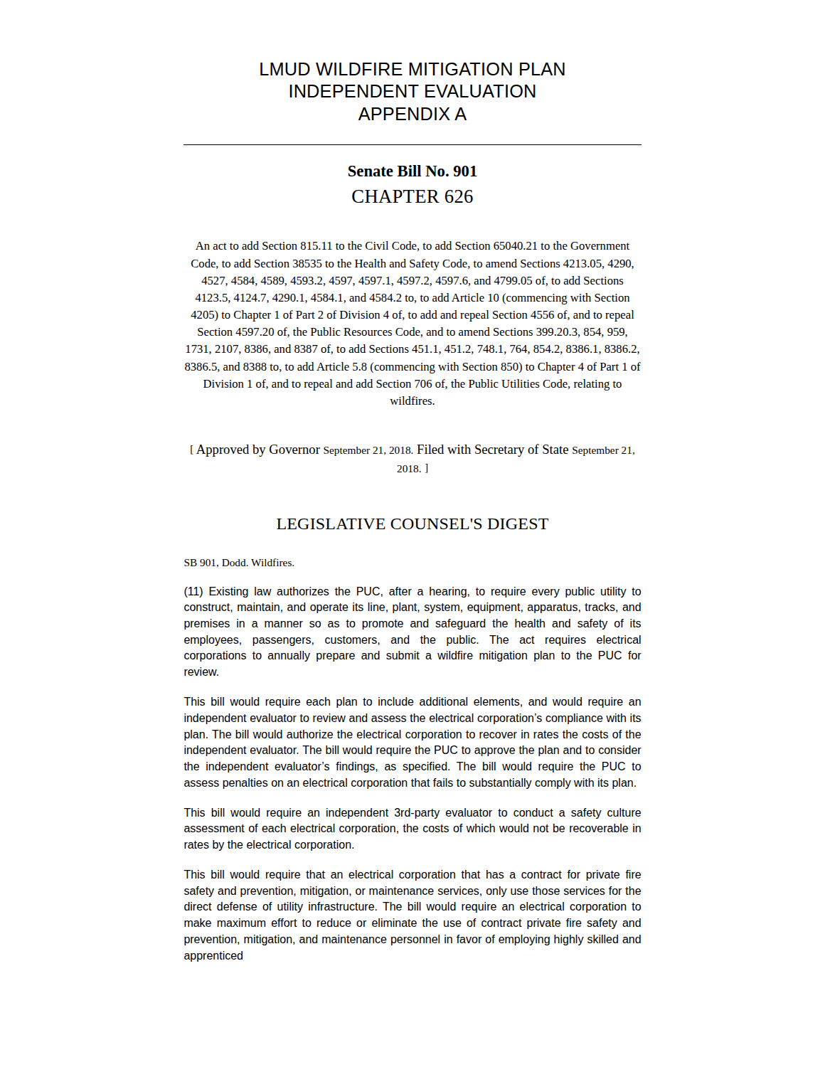LMUD WILDFIRE MITIGATION PLAN
INDEPENDENT EVALUATION
APPENDIX A
Senate Bill No. 901
CHAPTER 626
An act to add Section 815.11 to the Civil Code, to add Section 65040.21 to the Government Code, to add Section 38535 to the Health and Safety Code, to amend Sections 4213.05, 4290, 4527, 4584, 4589, 4593.2, 4597, 4597.1, 4597.2, 4597.6, and 4799.05 of, to add Sections 4123.5, 4124.7, 4290.1, 4584.1, and 4584.2 to, to add Article 10 (commencing with Section 4205) to Chapter 1 of Part 2 of Division 4 of, to add and repeal Section 4556 of, and to repeal Section 4597.20 of, the Public Resources Code, and to amend Sections 399.20.3, 854, 959, 1731, 2107, 8386, and 8387 of, to add Sections 451.1, 451.2, 748.1, 764, 854.2, 8386.1, 8386.2, 8386.5, and 8388 to, to add Article 5.8 (commencing with Section 850) to Chapter 4 of Part 1 of Division 1 of, and to repeal and add Section 706 of, the Public Utilities Code, relating to wildfires.
[ Approved by Governor September 21, 2018. Filed with Secretary of State September 21, 2018. ]
LEGISLATIVE COUNSEL'S DIGEST
SB 901, Dodd. Wildfires.
(11) Existing law authorizes the PUC, after a hearing, to require every public utility to construct, maintain, and operate its line, plant, system, equipment, apparatus, tracks, and premises in a manner so as to promote and safeguard the health and safety of its employees, passengers, customers, and the public. The act requires electrical corporations to annually prepare and submit a wildfire mitigation plan to the PUC for review.
This bill would require each plan to include additional elements, and would require an independent evaluator to review and assess the electrical corporation’s compliance with its plan. The bill would authorize the electrical corporation to recover in rates the costs of the independent evaluator. The bill would require the PUC to approve the plan and to consider the independent evaluator’s findings, as specified. The bill would require the PUC to assess penalties on an electrical corporation that fails to substantially comply with its plan.
This bill would require an independent 3rd-party evaluator to conduct a safety culture assessment of each electrical corporation, the costs of which would not be recoverable in rates by the electrical corporation.
This bill would require that an electrical corporation that has a contract for private fire safety and prevention, mitigation, or maintenance services, only use those services for the direct defense of utility infrastructure. The bill would require an electrical corporation to make maximum effort to reduce or eliminate the use of contract private fire safety and prevention, mitigation, and maintenance personnel in favor of employing highly skilled and apprenticed